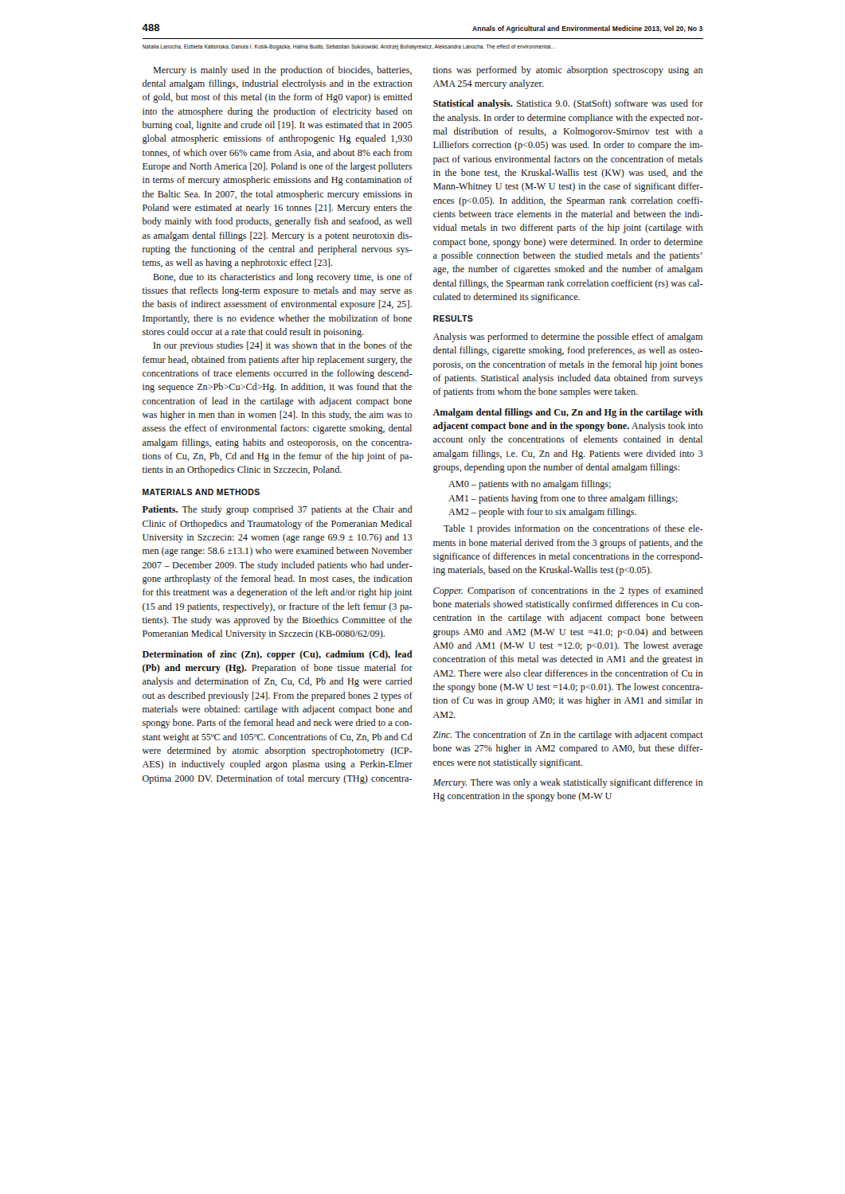488
Annals of Agricultural and Environmental Medicine 2013, Vol 20, No 3
Natalia Lanocha, Elzbieta Kalisinska, Danuta I. Kosik-Bogacka, Halina Budis, Sebastian Sokolowski, Andrzej Bohatyrewicz, Aleksandra Lanocha. The effect of environmental…
Mercury is mainly used in the production of biocides, batteries, dental amalgam fillings, industrial electrolysis and in the extraction of gold, but most of this metal (in the form of Hg0 vapor) is emitted into the atmosphere during the production of electricity based on burning coal, lignite and crude oil [19]. It was estimated that in 2005 global atmospheric emissions of anthropogenic Hg equaled 1,930 tonnes, of which over 66% came from Asia, and about 8% each from Europe and North America [20]. Poland is one of the largest polluters in terms of mercury atmospheric emissions and Hg contamination of the Baltic Sea. In 2007, the total atmospheric mercury emissions in Poland were estimated at nearly 16 tonnes [21]. Mercury enters the body mainly with food products, generally fish and seafood, as well as amalgam dental fillings [22]. Mercury is a potent neurotoxin disrupting the functioning of the central and peripheral nervous systems, as well as having a nephrotoxic effect [23].
Bone, due to its characteristics and long recovery time, is one of tissues that reflects long-term exposure to metals and may serve as the basis of indirect assessment of environmental exposure [24, 25]. Importantly, there is no evidence whether the mobilization of bone stores could occur at a rate that could result in poisoning.
In our previous studies [24] it was shown that in the bones of the femur head, obtained from patients after hip replacement surgery, the concentrations of trace elements occurred in the following descending sequence Zn>Pb>Cu>Cd>Hg. In addition, it was found that the concentration of lead in the cartilage with adjacent compact bone was higher in men than in women [24]. In this study, the aim was to assess the effect of environmental factors: cigarette smoking, dental amalgam fillings, eating habits and osteoporosis, on the concentrations of Cu, Zn, Pb, Cd and Hg in the femur of the hip joint of patients in an Orthopedics Clinic in Szczecin, Poland.
MATERIALS AND METHODS
Patients. The study group comprised 37 patients at the Chair and Clinic of Orthopedics and Traumatology of the Pomeranian Medical University in Szczecin: 24 women (age range 69.9 ± 10.76) and 13 men (age range: 58.6 ±13.1) who were examined between November 2007 – December 2009. The study included patients who had undergone arthroplasty of the femoral head. In most cases, the indication for this treatment was a degeneration of the left and/or right hip joint (15 and 19 patients, respectively), or fracture of the left femur (3 patients). The study was approved by the Bioethics Committee of the Pomeranian Medical University in Szczecin (KB-0080/62/09).
Determination of zinc (Zn), copper (Cu), cadmium (Cd), lead (Pb) and mercury (Hg). Preparation of bone tissue material for analysis and determination of Zn, Cu, Cd, Pb and Hg were carried out as described previously [24]. From the prepared bones 2 types of materials were obtained: cartilage with adjacent compact bone and spongy bone. Parts of the femoral head and neck were dried to a constant weight at 55ºC and 105ºC. Concentrations of Cu, Zn, Pb and Cd were determined by atomic absorption spectrophotometry (ICP-AES) in inductively coupled argon plasma using a Perkin-Elmer Optima 2000 DV. Determination of total mercury (THg) concentrations was performed by atomic absorption spectroscopy using an AMA 254 mercury analyzer.
Statistical analysis. Statistica 9.0. (StatSoft) software was used for the analysis. In order to determine compliance with the expected normal distribution of results, a Kolmogorov-Smirnov test with a Lilliefors correction (p<0.05) was used. In order to compare the impact of various environmental factors on the concentration of metals in the bone test, the Kruskal-Wallis test (KW) was used, and the Mann-Whitney U test (M-W U test) in the case of significant differences (p<0.05). In addition, the Spearman rank correlation coefficients between trace elements in the material and between the individual metals in two different parts of the hip joint (cartilage with compact bone, spongy bone) were determined. In order to determine a possible connection between the studied metals and the patients’ age, the number of cigarettes smoked and the number of amalgam dental fillings, the Spearman rank correlation coefficient (rs) was calculated to determined its significance.
RESULTS
Analysis was performed to determine the possible effect of amalgam dental fillings, cigarette smoking, food preferences, as well as osteoporosis, on the concentration of metals in the femoral hip joint bones of patients. Statistical analysis included data obtained from surveys of patients from whom the bone samples were taken.
Amalgam dental fillings and Cu, Zn and Hg in the cartilage with adjacent compact bone and in the spongy bone. Analysis took into account only the concentrations of elements contained in dental amalgam fillings, i.e. Cu, Zn and Hg. Patients were divided into 3 groups, depending upon the number of dental amalgam fillings:
AM0 – patients with no amalgam fillings;
AM1 – patients having from one to three amalgam fillings;
AM2 – people with four to six amalgam fillings.
Table 1 provides information on the concentrations of these elements in bone material derived from the 3 groups of patients, and the significance of differences in metal concentrations in the corresponding materials, based on the Kruskal-Wallis test (p<0.05).
Copper. Comparison of concentrations in the 2 types of examined bone materials showed statistically confirmed differences in Cu concentration in the cartilage with adjacent compact bone between groups AM0 and AM2 (M-W U test =41.0; p<0.04) and between AM0 and AM1 (M-W U test =12.0; p<0.01). The lowest average concentration of this metal was detected in AM1 and the greatest in AM2. There were also clear differences in the concentration of Cu in the spongy bone (M-W U test =14.0; p<0.01). The lowest concentration of Cu was in group AM0; it was higher in AM1 and similar in AM2.
Zinc. The concentration of Zn in the cartilage with adjacent compact bone was 27% higher in AM2 compared to AM0, but these differences were not statistically significant.
Mercury. There was only a weak statistically significant difference in Hg concentration in the spongy bone (M-W U